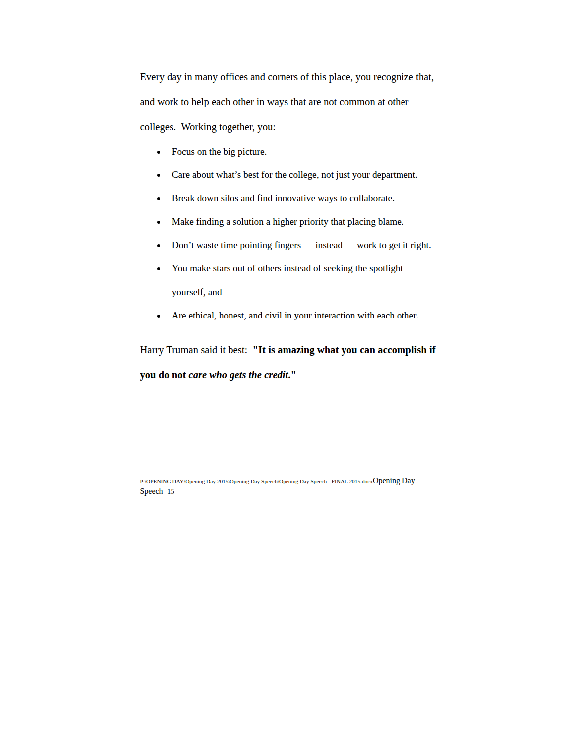Every day in many offices and corners of this place, you recognize that, and work to help each other in ways that are not common at other colleges. Working together, you:
Focus on the big picture.
Care about what’s best for the college, not just your department.
Break down silos and find innovative ways to collaborate.
Make finding a solution a higher priority that placing blame.
Don’t waste time pointing fingers — instead — work to get it right.
You make stars out of others instead of seeking the spotlight yourself, and
Are ethical, honest, and civil in your interaction with each other.
Harry Truman said it best: "It is amazing what you can accomplish if you do not care who gets the credit."
P:\OPENING DAY\Opening Day 2015\Opening Day Speech\Opening Day Speech - FINAL 2015.docx Opening Day Speech 15